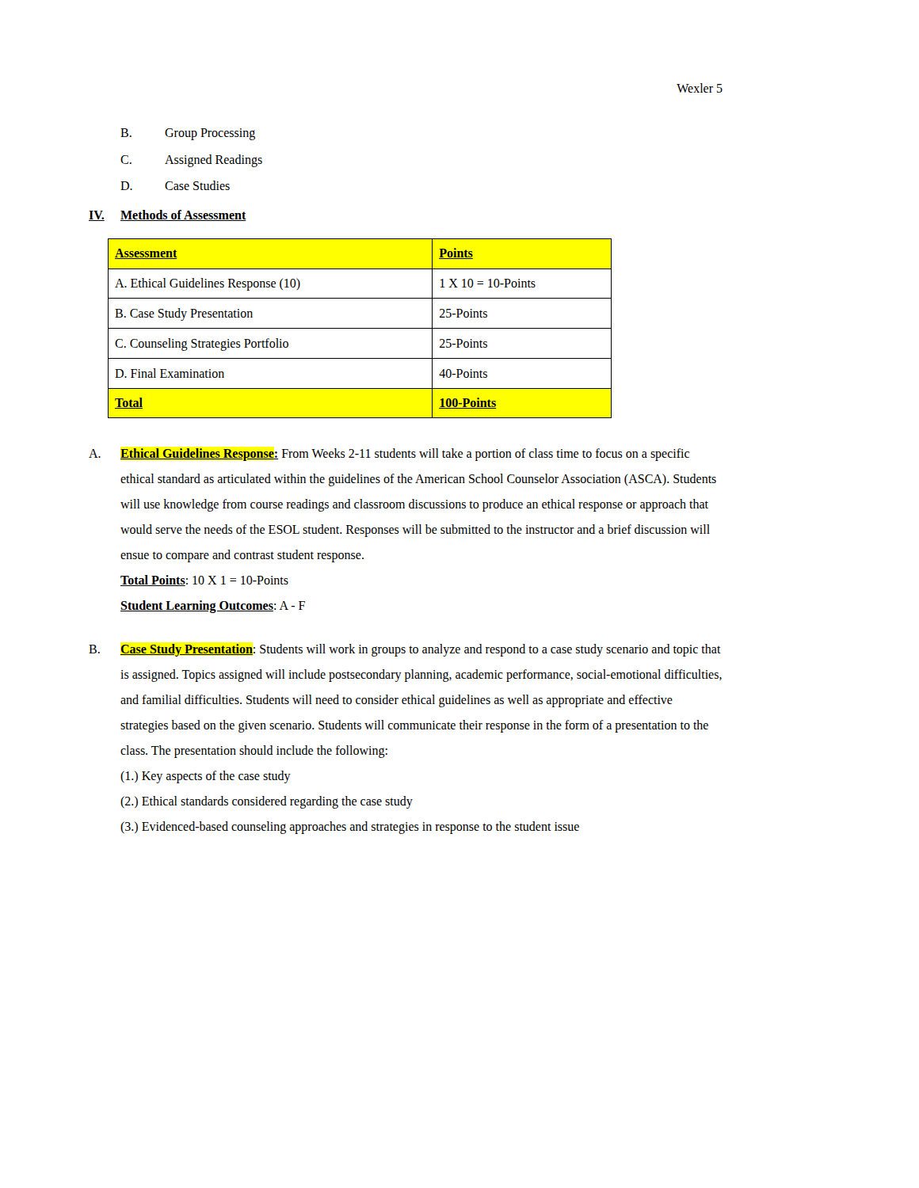Wexler 5
B. Group Processing
C. Assigned Readings
D. Case Studies
IV. Methods of Assessment
| Assessment | Points |
| --- | --- |
| A. Ethical Guidelines Response (10) | 1 X 10 = 10-Points |
| B. Case Study Presentation | 25-Points |
| C. Counseling Strategies Portfolio | 25-Points |
| D. Final Examination | 40-Points |
| Total | 100-Points |
A.
Ethical Guidelines Response: From Weeks 2-11 students will take a portion of class time to focus on a specific ethical standard as articulated within the guidelines of the American School Counselor Association (ASCA). Students will use knowledge from course readings and classroom discussions to produce an ethical response or approach that would serve the needs of the ESOL student. Responses will be submitted to the instructor and a brief discussion will ensue to compare and contrast student response.
Total Points: 10 X 1 = 10-Points
Student Learning Outcomes: A - F
B.
Case Study Presentation: Students will work in groups to analyze and respond to a case study scenario and topic that is assigned. Topics assigned will include postsecondary planning, academic performance, social-emotional difficulties, and familial difficulties. Students will need to consider ethical guidelines as well as appropriate and effective strategies based on the given scenario. Students will communicate their response in the form of a presentation to the class. The presentation should include the following:
(1.) Key aspects of the case study (2.) Ethical standards considered regarding the case study (3.) Evidenced-based counseling approaches and strategies in response to the student issue